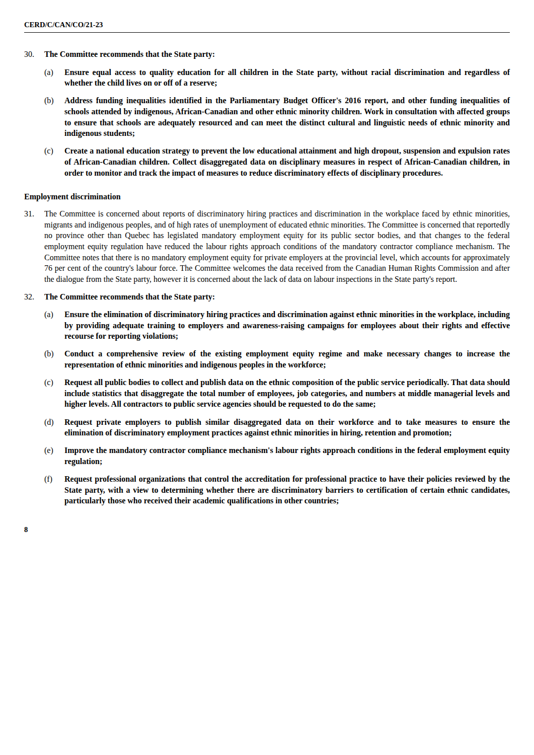CERD/C/CAN/CO/21-23
30.
The Committee recommends that the State party:
(a)
Ensure equal access to quality education for all children in the State party, without racial discrimination and regardless of whether the child lives on or off of a reserve;
(b)
Address funding inequalities identified in the Parliamentary Budget Officer's 2016 report, and other funding inequalities of schools attended by indigenous, African-Canadian and other ethnic minority children. Work in consultation with affected groups to ensure that schools are adequately resourced and can meet the distinct cultural and linguistic needs of ethnic minority and indigenous students;
(c)
Create a national education strategy to prevent the low educational attainment and high dropout, suspension and expulsion rates of African-Canadian children. Collect disaggregated data on disciplinary measures in respect of African-Canadian children, in order to monitor and track the impact of measures to reduce discriminatory effects of disciplinary procedures.
Employment discrimination
31.
The Committee is concerned about reports of discriminatory hiring practices and discrimination in the workplace faced by ethnic minorities, migrants and indigenous peoples, and of high rates of unemployment of educated ethnic minorities. The Committee is concerned that reportedly no province other than Quebec has legislated mandatory employment equity for its public sector bodies, and that changes to the federal employment equity regulation have reduced the labour rights approach conditions of the mandatory contractor compliance mechanism. The Committee notes that there is no mandatory employment equity for private employers at the provincial level, which accounts for approximately 76 per cent of the country's labour force. The Committee welcomes the data received from the Canadian Human Rights Commission and after the dialogue from the State party, however it is concerned about the lack of data on labour inspections in the State party's report.
32.
The Committee recommends that the State party:
(a)
Ensure the elimination of discriminatory hiring practices and discrimination against ethnic minorities in the workplace, including by providing adequate training to employers and awareness-raising campaigns for employees about their rights and effective recourse for reporting violations;
(b)
Conduct a comprehensive review of the existing employment equity regime and make necessary changes to increase the representation of ethnic minorities and indigenous peoples in the workforce;
(c)
Request all public bodies to collect and publish data on the ethnic composition of the public service periodically. That data should include statistics that disaggregate the total number of employees, job categories, and numbers at middle managerial levels and higher levels. All contractors to public service agencies should be requested to do the same;
(d)
Request private employers to publish similar disaggregated data on their workforce and to take measures to ensure the elimination of discriminatory employment practices against ethnic minorities in hiring, retention and promotion;
(e)
Improve the mandatory contractor compliance mechanism's labour rights approach conditions in the federal employment equity regulation;
(f)
Request professional organizations that control the accreditation for professional practice to have their policies reviewed by the State party, with a view to determining whether there are discriminatory barriers to certification of certain ethnic candidates, particularly those who received their academic qualifications in other countries;
8